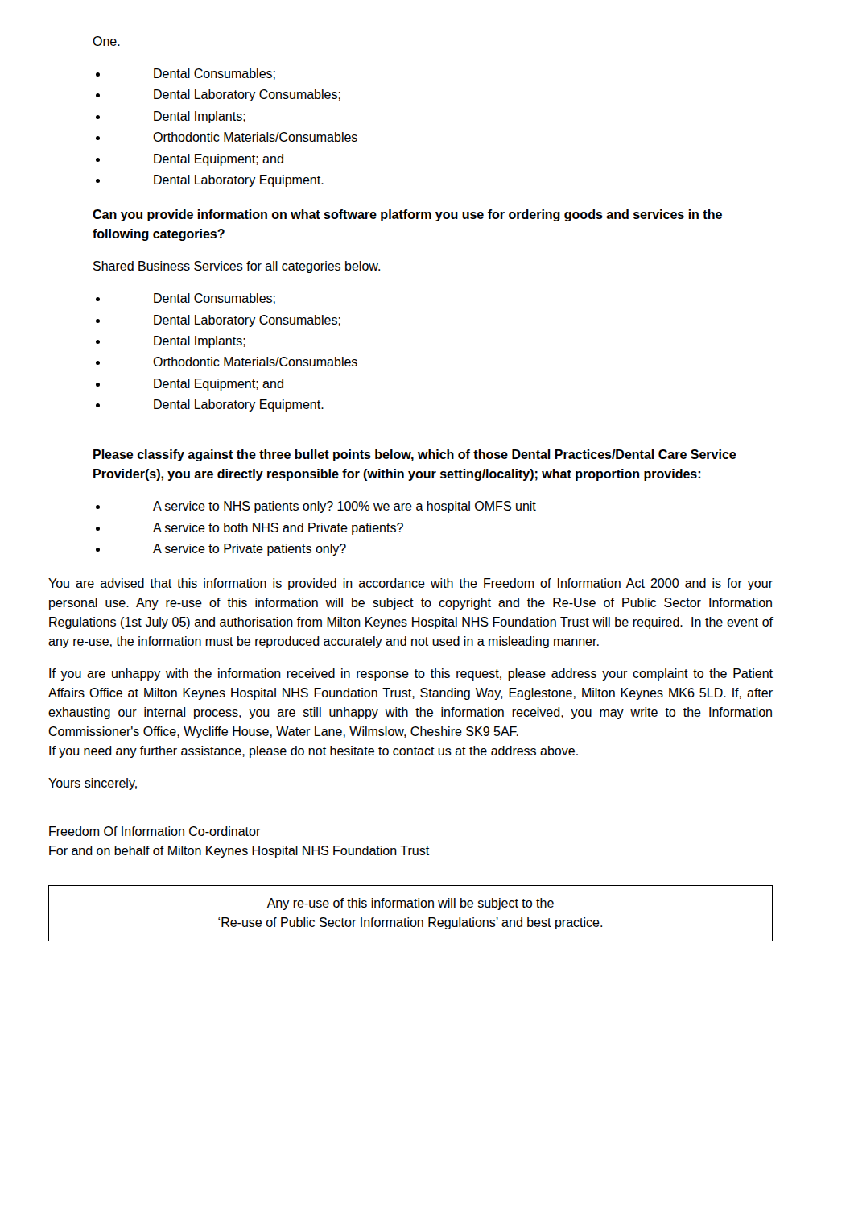One.
Dental Consumables;
Dental Laboratory Consumables;
Dental Implants;
Orthodontic Materials/Consumables
Dental Equipment; and
Dental Laboratory Equipment.
Can you provide information on what software platform you use for ordering goods and services in the following categories?
Shared Business Services for all categories below.
Dental Consumables;
Dental Laboratory Consumables;
Dental Implants;
Orthodontic Materials/Consumables
Dental Equipment; and
Dental Laboratory Equipment.
Please classify against the three bullet points below, which of those Dental Practices/Dental Care Service Provider(s), you are directly responsible for (within your setting/locality); what proportion provides:
A service to NHS patients only? 100% we are a hospital OMFS unit
A service to both NHS and Private patients?
A service to Private patients only?
You are advised that this information is provided in accordance with the Freedom of Information Act 2000 and is for your personal use. Any re-use of this information will be subject to copyright and the Re-Use of Public Sector Information Regulations (1st July 05) and authorisation from Milton Keynes Hospital NHS Foundation Trust will be required. In the event of any re-use, the information must be reproduced accurately and not used in a misleading manner.
If you are unhappy with the information received in response to this request, please address your complaint to the Patient Affairs Office at Milton Keynes Hospital NHS Foundation Trust, Standing Way, Eaglestone, Milton Keynes MK6 5LD. If, after exhausting our internal process, you are still unhappy with the information received, you may write to the Information Commissioner's Office, Wycliffe House, Water Lane, Wilmslow, Cheshire SK9 5AF.
If you need any further assistance, please do not hesitate to contact us at the address above.
Yours sincerely,
Freedom Of Information Co-ordinator
For and on behalf of Milton Keynes Hospital NHS Foundation Trust
Any re-use of this information will be subject to the
‘Re-use of Public Sector Information Regulations’ and best practice.